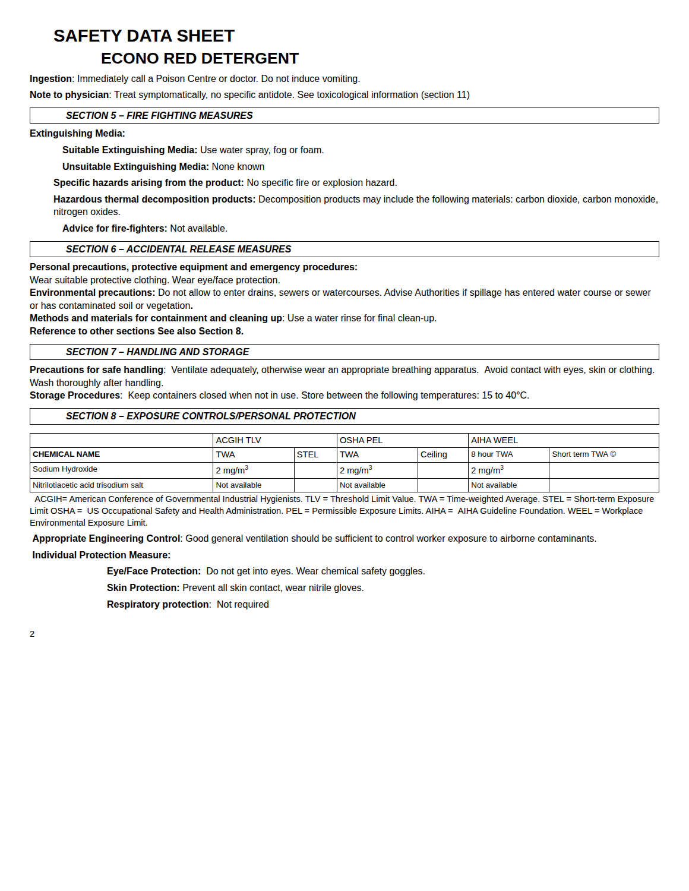SAFETY DATA SHEET
ECONO RED DETERGENT
Ingestion: Immediately call a Poison Centre or doctor. Do not induce vomiting.
Note to physician: Treat symptomatically, no specific antidote. See toxicological information (section 11)
SECTION 5 – FIRE FIGHTING MEASURES
Extinguishing Media:
Suitable Extinguishing Media: Use water spray, fog or foam.
Unsuitable Extinguishing Media: None known
Specific hazards arising from the product: No specific fire or explosion hazard.
Hazardous thermal decomposition products: Decomposition products may include the following materials: carbon dioxide, carbon monoxide, nitrogen oxides.
Advice for fire-fighters: Not available.
SECTION 6 – ACCIDENTAL RELEASE MEASURES
Personal precautions, protective equipment and emergency procedures:
Wear suitable protective clothing. Wear eye/face protection.
Environmental precautions: Do not allow to enter drains, sewers or watercourses. Advise Authorities if spillage has entered water course or sewer or has contaminated soil or vegetation.
Methods and materials for containment and cleaning up: Use a water rinse for final clean-up.
Reference to other sections See also Section 8.
SECTION 7 – HANDLING AND STORAGE
Precautions for safe handling: Ventilate adequately, otherwise wear an appropriate breathing apparatus. Avoid contact with eyes, skin or clothing. Wash thoroughly after handling.
Storage Procedures: Keep containers closed when not in use. Store between the following temperatures: 15 to 40°C.
SECTION 8 – EXPOSURE CONTROLS/PERSONAL PROTECTION
| | ACGIH TLV | OSHA PEL | AIHA WEEL |
| CHEMICAL NAME | TWA | STEL | TWA | Ceiling | 8 hour TWA | Short term TWA © |
| Sodium Hydroxide | 2 mg/m 3 | | 2 mg/m 3 | | 2 mg/m 3 | |
| Nitrilotiacetic acid trisodium salt | Not available | | Not available | | Not available | |
ACGIH= American Conference of Governmental Industrial Hygienists. TLV = Threshold Limit Value. TWA = Time-weighted Average. STEL = Short-term Exposure Limit OSHA = US Occupational Safety and Health Administration. PEL = Permissible Exposure Limits. AIHA = AIHA Guideline Foundation. WEEL = Workplace Environmental Exposure Limit.
Appropriate Engineering Control: Good general ventilation should be sufficient to control worker exposure to airborne contaminants.
Individual Protection Measure:
Eye/Face Protection: Do not get into eyes. Wear chemical safety goggles.
Skin Protection: Prevent all skin contact, wear nitrile gloves.
Respiratory protection: Not required
2